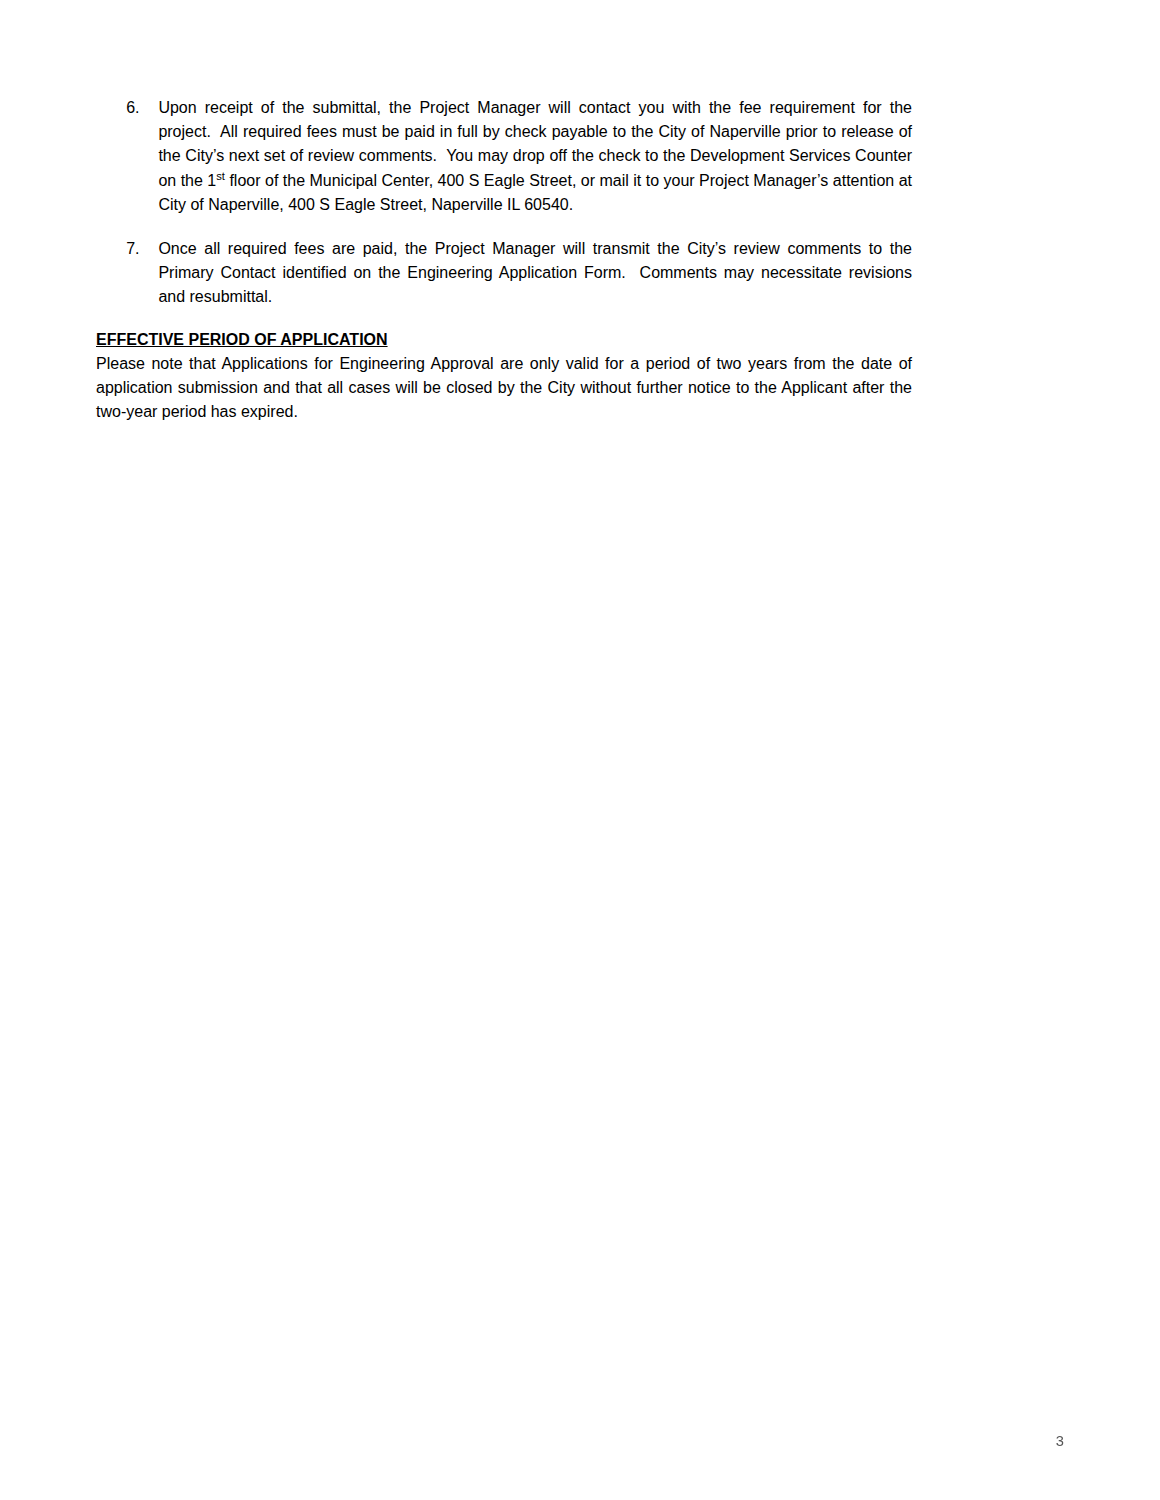Upon receipt of the submittal, the Project Manager will contact you with the fee requirement for the project. All required fees must be paid in full by check payable to the City of Naperville prior to release of the City’s next set of review comments. You may drop off the check to the Development Services Counter on the 1st floor of the Municipal Center, 400 S Eagle Street, or mail it to your Project Manager’s attention at City of Naperville, 400 S Eagle Street, Naperville IL 60540.
Once all required fees are paid, the Project Manager will transmit the City’s review comments to the Primary Contact identified on the Engineering Application Form. Comments may necessitate revisions and resubmittal.
EFFECTIVE PERIOD OF APPLICATION
Please note that Applications for Engineering Approval are only valid for a period of two years from the date of application submission and that all cases will be closed by the City without further notice to the Applicant after the two-year period has expired.
3